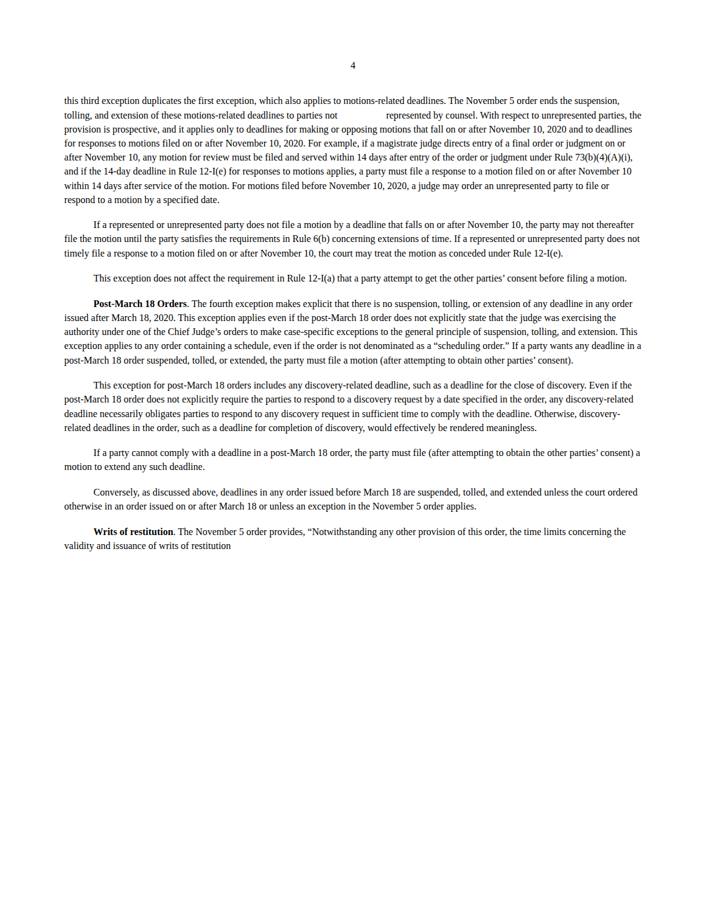4
this third exception duplicates the first exception, which also applies to motions-related deadlines. The November 5 order ends the suspension, tolling, and extension of these motions-related deadlines to parties not represented by counsel. With respect to unrepresented parties, the provision is prospective, and it applies only to deadlines for making or opposing motions that fall on or after November 10, 2020 and to deadlines for responses to motions filed on or after November 10, 2020. For example, if a magistrate judge directs entry of a final order or judgment on or after November 10, any motion for review must be filed and served within 14 days after entry of the order or judgment under Rule 73(b)(4)(A)(i), and if the 14-day deadline in Rule 12-I(e) for responses to motions applies, a party must file a response to a motion filed on or after November 10 within 14 days after service of the motion. For motions filed before November 10, 2020, a judge may order an unrepresented party to file or respond to a motion by a specified date.
If a represented or unrepresented party does not file a motion by a deadline that falls on or after November 10, the party may not thereafter file the motion until the party satisfies the requirements in Rule 6(b) concerning extensions of time. If a represented or unrepresented party does not timely file a response to a motion filed on or after November 10, the court may treat the motion as conceded under Rule 12-I(e).
This exception does not affect the requirement in Rule 12-I(a) that a party attempt to get the other parties’ consent before filing a motion.
Post-March 18 Orders. The fourth exception makes explicit that there is no suspension, tolling, or extension of any deadline in any order issued after March 18, 2020. This exception applies even if the post-March 18 order does not explicitly state that the judge was exercising the authority under one of the Chief Judge’s orders to make case-specific exceptions to the general principle of suspension, tolling, and extension. This exception applies to any order containing a schedule, even if the order is not denominated as a “scheduling order.” If a party wants any deadline in a post-March 18 order suspended, tolled, or extended, the party must file a motion (after attempting to obtain other parties’ consent).
This exception for post-March 18 orders includes any discovery-related deadline, such as a deadline for the close of discovery. Even if the post-March 18 order does not explicitly require the parties to respond to a discovery request by a date specified in the order, any discovery-related deadline necessarily obligates parties to respond to any discovery request in sufficient time to comply with the deadline. Otherwise, discovery-related deadlines in the order, such as a deadline for completion of discovery, would effectively be rendered meaningless.
If a party cannot comply with a deadline in a post-March 18 order, the party must file (after attempting to obtain the other parties’ consent) a motion to extend any such deadline.
Conversely, as discussed above, deadlines in any order issued before March 18 are suspended, tolled, and extended unless the court ordered otherwise in an order issued on or after March 18 or unless an exception in the November 5 order applies.
Writs of restitution. The November 5 order provides, “Notwithstanding any other provision of this order, the time limits concerning the validity and issuance of writs of restitution